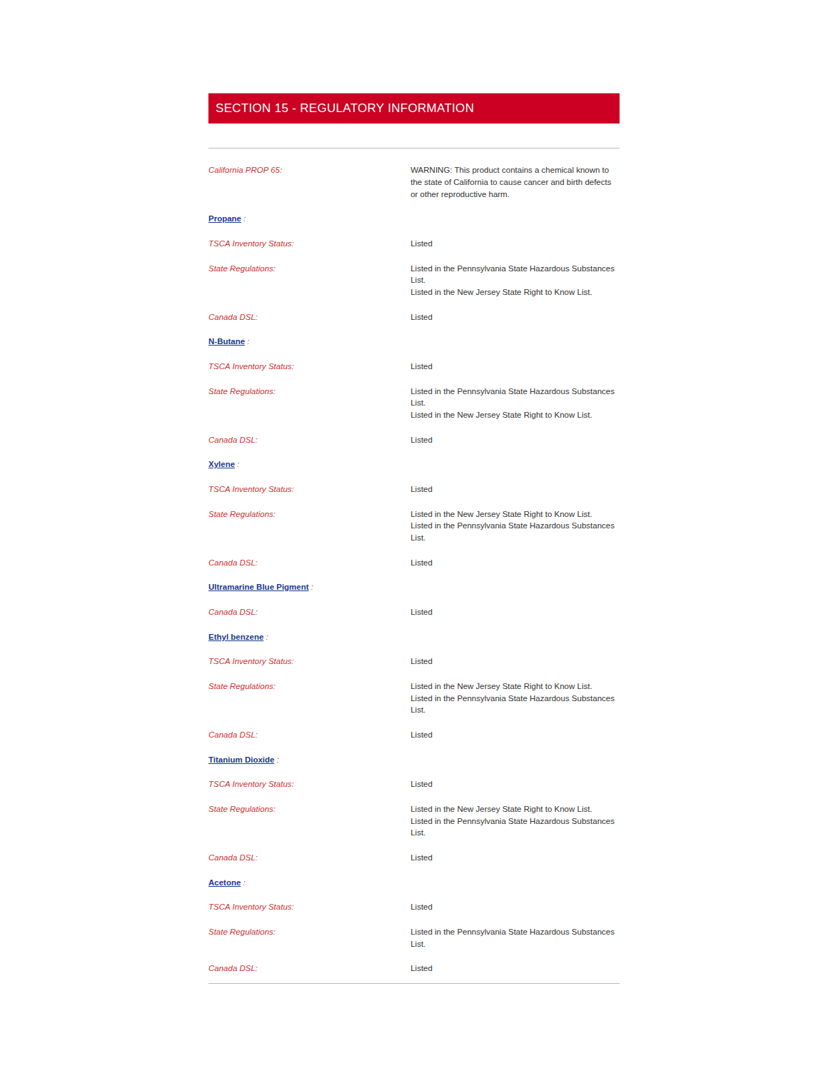SECTION 15 - REGULATORY INFORMATION
| California PROP 65: | WARNING: This product contains a chemical known to the state of California to cause cancer and birth defects or other reproductive harm. |
| Propane : | |
| TSCA Inventory Status: | Listed |
| State Regulations: | Listed in the Pennsylvania State Hazardous Substances List. Listed in the New Jersey State Right to Know List. |
| Canada DSL: | Listed |
| N-Butane : | |
| TSCA Inventory Status: | Listed |
| State Regulations: | Listed in the Pennsylvania State Hazardous Substances List. Listed in the New Jersey State Right to Know List. |
| Canada DSL: | Listed |
| Xylene : | |
| TSCA Inventory Status: | Listed |
| State Regulations: | Listed in the New Jersey State Right to Know List. Listed in the Pennsylvania State Hazardous Substances List. |
| Canada DSL: | Listed |
| Ultramarine Blue Pigment : | |
| Canada DSL: | Listed |
| Ethyl benzene : | |
| TSCA Inventory Status: | Listed |
| State Regulations: | Listed in the New Jersey State Right to Know List. Listed in the Pennsylvania State Hazardous Substances List. |
| Canada DSL: | Listed |
| Titanium Dioxide : | |
| TSCA Inventory Status: | Listed |
| State Regulations: | Listed in the New Jersey State Right to Know List. Listed in the Pennsylvania State Hazardous Substances List. |
| Canada DSL: | Listed |
| Acetone : | |
| TSCA Inventory Status: | Listed |
| State Regulations: | Listed in the Pennsylvania State Hazardous Substances List. |
| Canada DSL: | Listed |